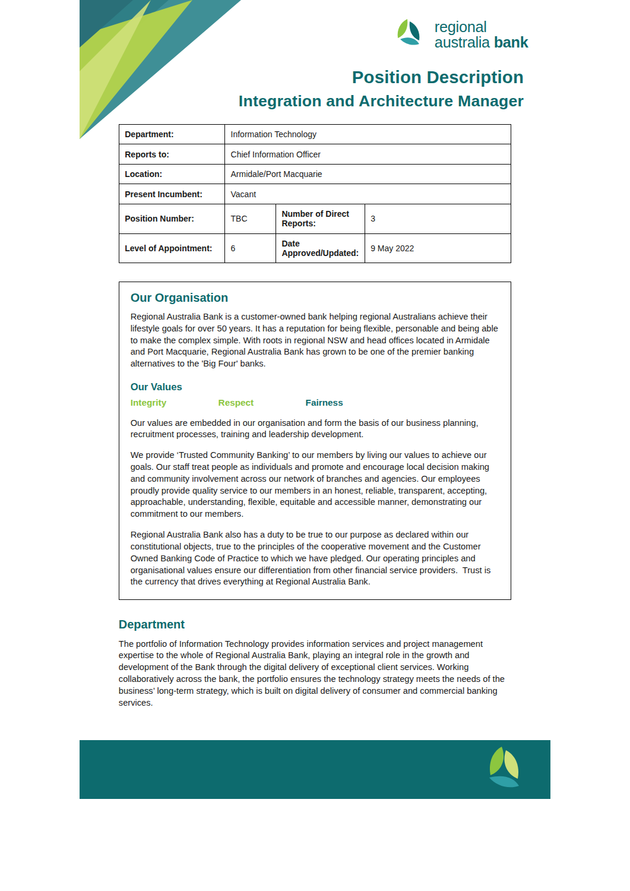regional
australia bank
Position Description
Integration and Architecture Manager
| Department: | Information Technology |
| Reports to: | Chief Information Officer |
| Location: | Armidale/Port Macquarie |
| Present Incumbent: | Vacant |
| Position Number: | TBC | Number of Direct Reports: | 3 |
| Level of Appointment: | 6 | Date Approved/Updated: | 9 May 2022 |
Our Organisation
Regional Australia Bank is a customer-owned bank helping regional Australians achieve their lifestyle goals for over 50 years. It has a reputation for being flexible, personable and being able to make the complex simple. With roots in regional NSW and head offices located in Armidale and Port Macquarie, Regional Australia Bank has grown to be one of the premier banking alternatives to the 'Big Four' banks.
Our Values
Integrity Respect Fairness
Our values are embedded in our organisation and form the basis of our business planning, recruitment processes, training and leadership development.
We provide ‘Trusted Community Banking’ to our members by living our values to achieve our goals. Our staff treat people as individuals and promote and encourage local decision making and community involvement across our network of branches and agencies. Our employees proudly provide quality service to our members in an honest, reliable, transparent, accepting, approachable, understanding, flexible, equitable and accessible manner, demonstrating our commitment to our members.
Regional Australia Bank also has a duty to be true to our purpose as declared within our constitutional objects, true to the principles of the cooperative movement and the Customer Owned Banking Code of Practice to which we have pledged. Our operating principles and organisational values ensure our differentiation from other financial service providers. Trust is the currency that drives everything at Regional Australia Bank.
Department
The portfolio of Information Technology provides information services and project management expertise to the whole of Regional Australia Bank, playing an integral role in the growth and development of the Bank through the digital delivery of exceptional client services. Working collaboratively across the bank, the portfolio ensures the technology strategy meets the needs of the business’ long-term strategy, which is built on digital delivery of consumer and commercial banking services.